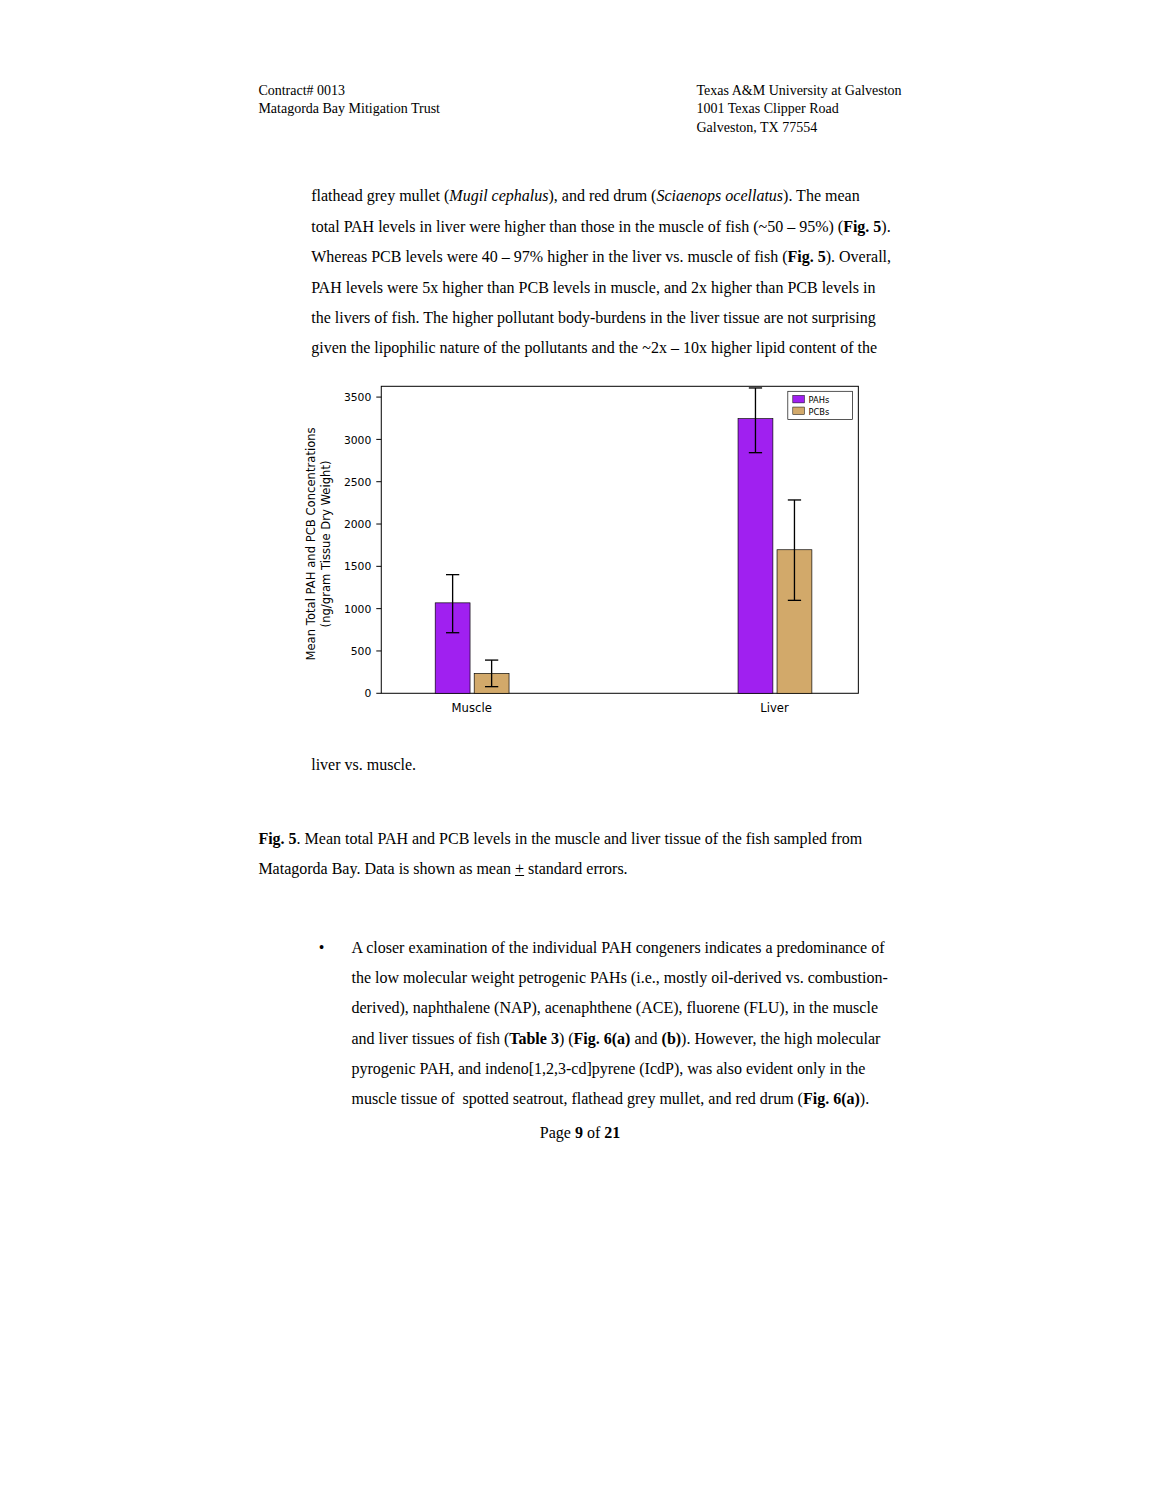Contract# 0013
Matagorda Bay Mitigation Trust
Texas A&M University at Galveston
1001 Texas Clipper Road
Galveston, TX 77554
flathead grey mullet (Mugil cephalus), and red drum (Sciaenops ocellatus). The mean total PAH levels in liver were higher than those in the muscle of fish (~50 – 95%) (Fig. 5). Whereas PCB levels were 40 – 97% higher in the liver vs. muscle of fish (Fig. 5). Overall, PAH levels were 5x higher than PCB levels in muscle, and 2x higher than PCB levels in the livers of fish. The higher pollutant body-burdens in the liver tissue are not surprising given the lipophilic nature of the pollutants and the ~2x – 10x higher lipid content of the
0 500 1000 1500 2000 2500 3000 3500 Mean Total PAH and PCB Concentrations (ng/gram Tissue Dry Weight) Muscle Liver PAHs PCBs
liver vs. muscle.
Fig. 5. Mean total PAH and PCB levels in the muscle and liver tissue of the fish sampled from Matagorda Bay. Data is shown as mean + standard errors.
A closer examination of the individual PAH congeners indicates a predominance of the low molecular weight petrogenic PAHs (i.e., mostly oil-derived vs. combustion-derived), naphthalene (NAP), acenaphthene (ACE), fluorene (FLU), in the muscle and liver tissues of fish (Table 3) (Fig. 6(a) and (b)). However, the high molecular pyrogenic PAH, and indeno[1,2,3-cd]pyrene (IcdP), was also evident only in the muscle tissue of spotted seatrout, flathead grey mullet, and red drum (Fig. 6(a)).
Page 9 of 21